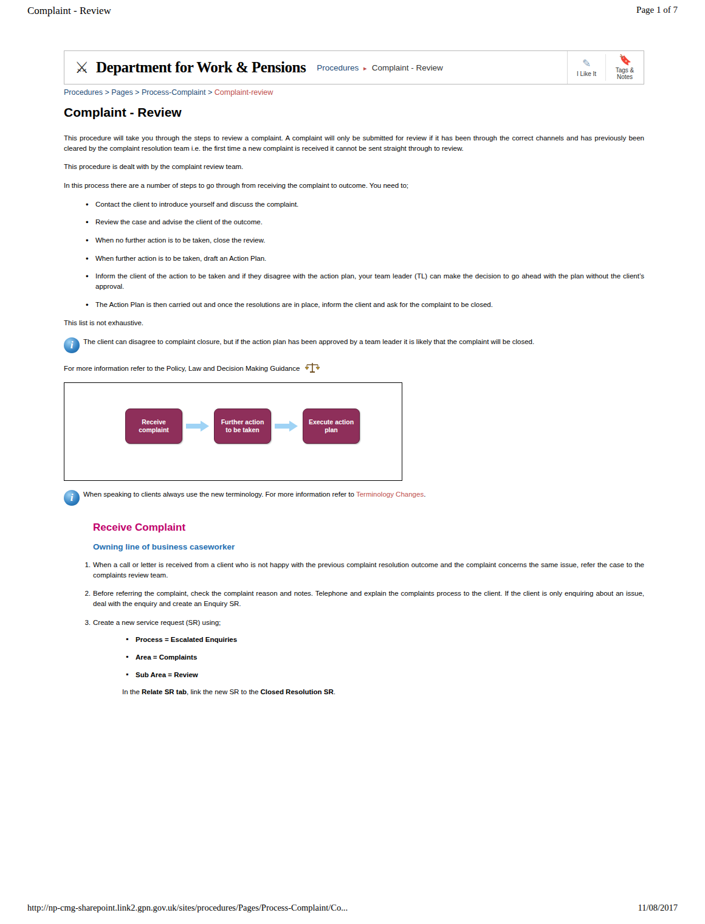Complaint - Review
Page 1 of 7
⚔
Department for Work & Pensions
Procedures ▸ Complaint - Review
✎ I Like It
🔖 Tags & Notes
Procedures > Pages > Process-Complaint > Complaint-review
Complaint - Review
This procedure will take you through the steps to review a complaint. A complaint will only be submitted for review if it has been through the correct channels and has previously been cleared by the complaint resolution team i.e. the first time a new complaint is received it cannot be sent straight through to review.
This procedure is dealt with by the complaint review team.
In this process there are a number of steps to go through from receiving the complaint to outcome. You need to;
Contact the client to introduce yourself and discuss the complaint.
Review the case and advise the client of the outcome.
When no further action is to be taken, close the review.
When further action is to be taken, draft an Action Plan.
Inform the client of the action to be taken and if they disagree with the action plan, your team leader (TL) can make the decision to go ahead with the plan without the client’s approval.
The Action Plan is then carried out and once the resolutions are in place, inform the client and ask for the complaint to be closed.
This list is not exhaustive.
i The client can disagree to complaint closure, but if the action plan has been approved by a team leader it is likely that the complaint will be closed.
For more information refer to the Policy, Law and Decision Making Guidance
Receive
complaint
Further action
to be taken
Execute action
plan
i When speaking to clients always use the new terminology. For more information refer to Terminology Changes.
Receive Complaint
Owning line of business caseworker
When a call or letter is received from a client who is not happy with the previous complaint resolution outcome and the complaint concerns the same issue, refer the case to the complaints review team.
Before referring the complaint, check the complaint reason and notes. Telephone and explain the complaints process to the client. If the client is only enquiring about an issue, deal with the enquiry and create an Enquiry SR.
Create a new service request (SR) using;
Process = Escalated Enquiries
Area = Complaints
Sub Area = Review
In the Relate SR tab, link the new SR to the Closed Resolution SR.
http://np-cmg-sharepoint.link2.gpn.gov.uk/sites/procedures/Pages/Process-Complaint/Co...
11/08/2017